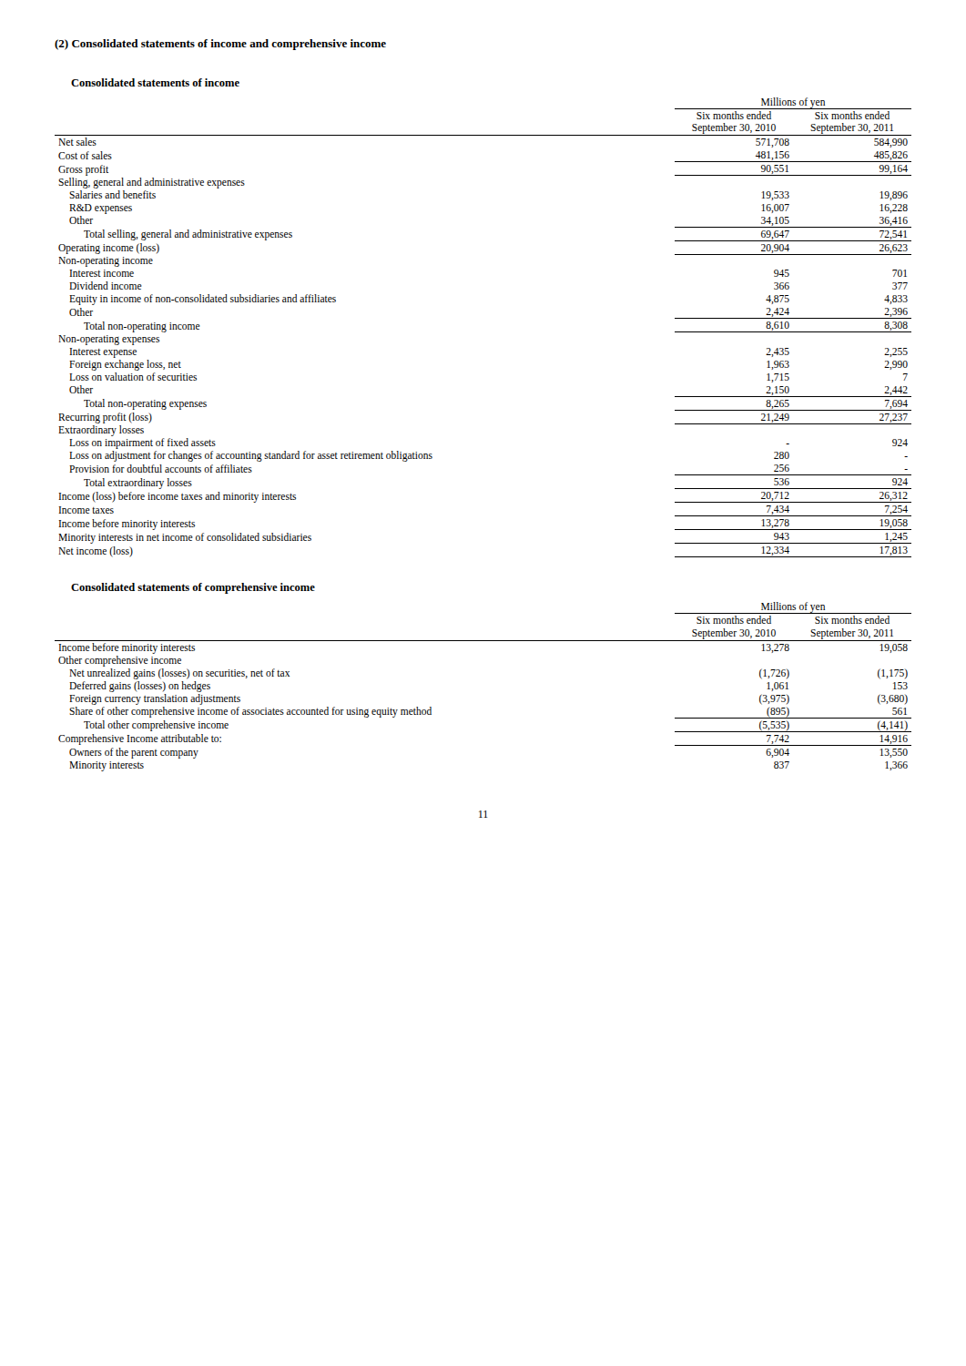(2) Consolidated statements of income and comprehensive income
Consolidated statements of income
| | Millions of yen |
| | Six months ended September 30, 2010 | Six months ended September 30, 2011 |
| Net sales | 571,708 | 584,990 |
| Cost of sales | 481,156 | 485,826 |
| Gross profit | 90,551 | 99,164 |
| Selling, general and administrative expenses | | |
| Salaries and benefits | 19,533 | 19,896 |
| R&D expenses | 16,007 | 16,228 |
| Other | 34,105 | 36,416 |
| Total selling, general and administrative expenses | 69,647 | 72,541 |
| Operating income (loss) | 20,904 | 26,623 |
| Non-operating income | | |
| Interest income | 945 | 701 |
| Dividend income | 366 | 377 |
| Equity in income of non-consolidated subsidiaries and affiliates | 4,875 | 4,833 |
| Other | 2,424 | 2,396 |
| Total non-operating income | 8,610 | 8,308 |
| Non-operating expenses | | |
| Interest expense | 2,435 | 2,255 |
| Foreign exchange loss, net | 1,963 | 2,990 |
| Loss on valuation of securities | 1,715 | 7 |
| Other | 2,150 | 2,442 |
| Total non-operating expenses | 8,265 | 7,694 |
| Recurring profit (loss) | 21,249 | 27,237 |
| Extraordinary losses | | |
| Loss on impairment of fixed assets | - | 924 |
| Loss on adjustment for changes of accounting standard for asset retirement obligations | 280 | - |
| Provision for doubtful accounts of affiliates | 256 | - |
| Total extraordinary losses | 536 | 924 |
| Income (loss) before income taxes and minority interests | 20,712 | 26,312 |
| Income taxes | 7,434 | 7,254 |
| Income before minority interests | 13,278 | 19,058 |
| Minority interests in net income of consolidated subsidiaries | 943 | 1,245 |
| Net income (loss) | 12,334 | 17,813 |
Consolidated statements of comprehensive income
| | Millions of yen |
| | Six months ended September 30, 2010 | Six months ended September 30, 2011 |
| Income before minority interests | 13,278 | 19,058 |
| Other comprehensive income | | |
| Net unrealized gains (losses) on securities, net of tax | (1,726) | (1,175) |
| Deferred gains (losses) on hedges | 1,061 | 153 |
| Foreign currency translation adjustments | (3,975) | (3,680) |
| Share of other comprehensive income of associates accounted for using equity method | (895) | 561 |
| Total other comprehensive income | (5,535) | (4,141) |
| Comprehensive Income attributable to: | 7,742 | 14,916 |
| Owners of the parent company | 6,904 | 13,550 |
| Minority interests | 837 | 1,366 |
11